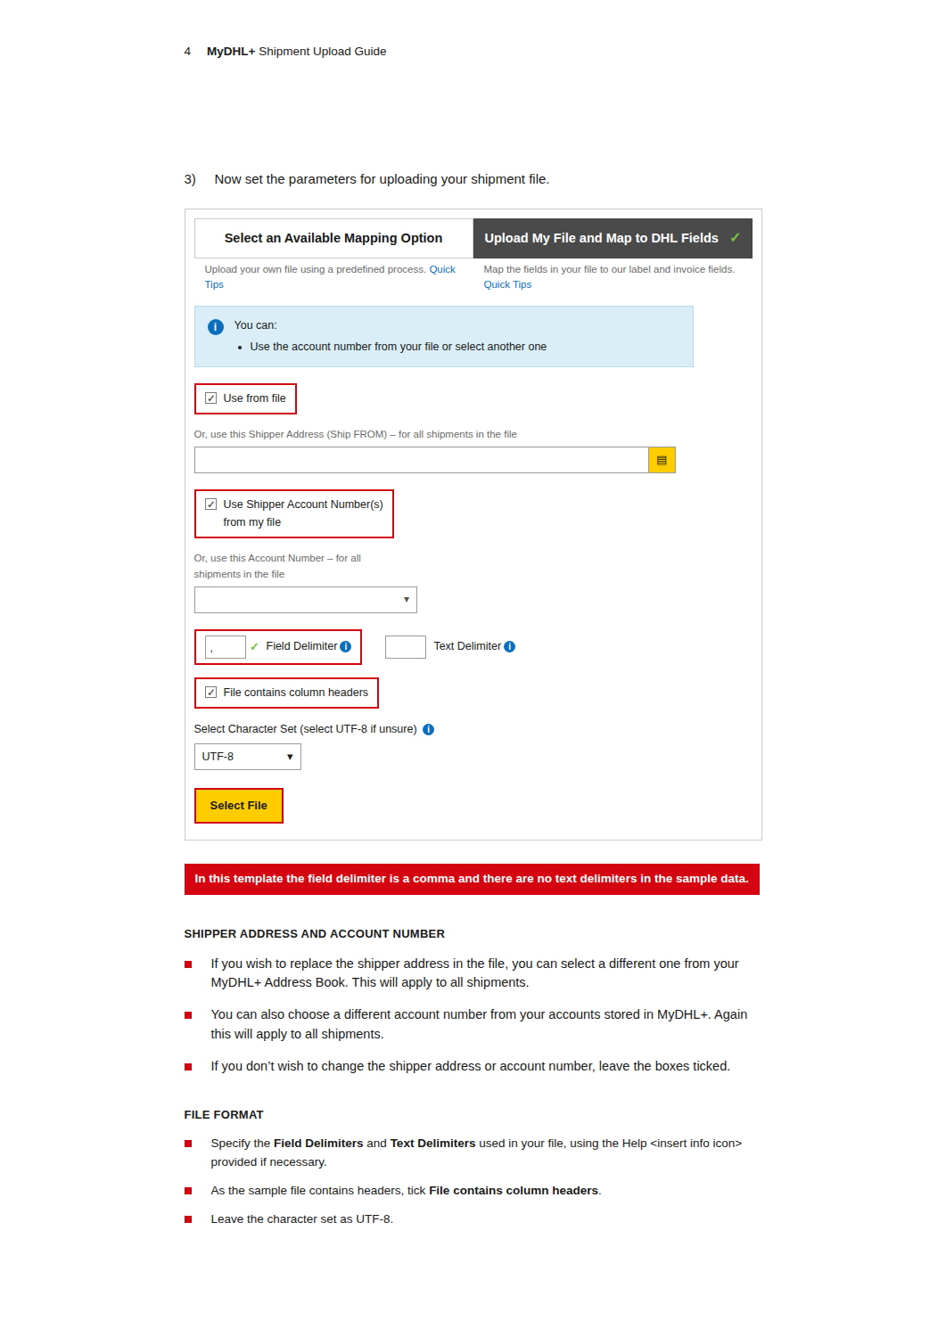4 MyDHL+ Shipment Upload Guide
3) Now set the parameters for uploading your shipment file.
Select an Available Mapping Option
Upload My File and Map to DHL Fields
Upload your own file using a predefined process. Quick Tips
Map the fields in your file to our label and invoice fields. Quick Tips
i
You can:
Use the account number from your file or select another one
Use from file
Or, use this Shipper Address (Ship FROM) – for all shipments in the file
▤
Use Shipper Account Number(s)
from my file
Or, use this Account Number – for all
shipments in the file
▾
, ✓ Field Delimiteri
Text Delimiteri
File contains column headers
Select Character Set (select UTF-8 if unsure) i
UTF-8▾
Select File
In this template the field delimiter is a comma and there are no text delimiters in the sample data.
Shipper Address and Account Number
If you wish to replace the shipper address in the file, you can select a different one from your MyDHL+ Address Book. This will apply to all shipments.
You can also choose a different account number from your accounts stored in MyDHL+. Again this will apply to all shipments.
If you don’t wish to change the shipper address or account number, leave the boxes ticked.
File Format
Specify the Field Delimiters and Text Delimiters used in your file, using the Help <insert info icon> provided if necessary.
As the sample file contains headers, tick File contains column headers.
Leave the character set as UTF-8.